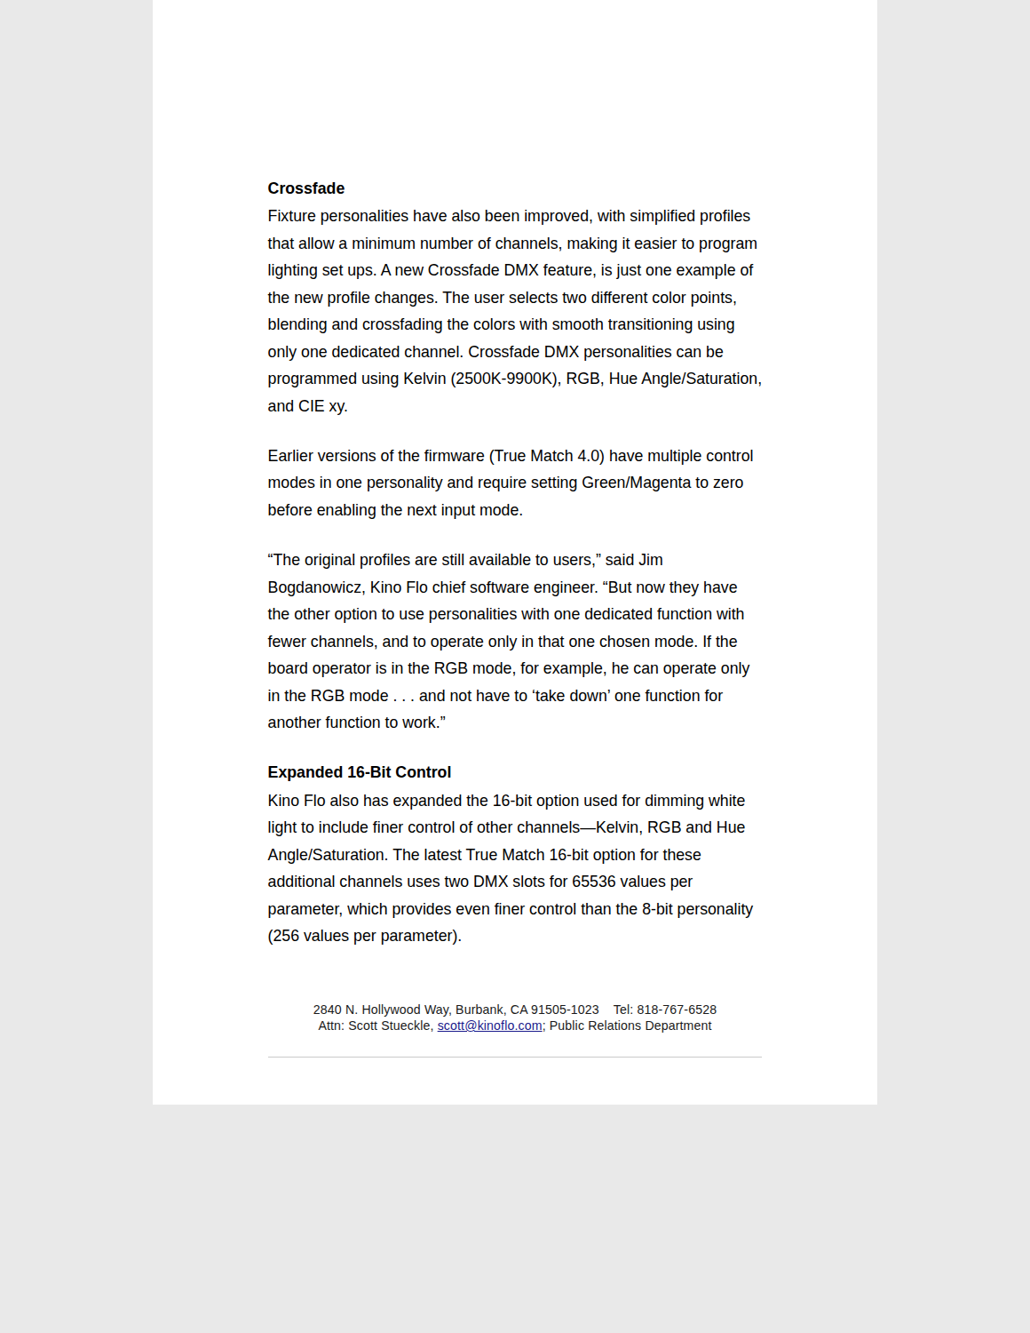Crossfade
Fixture personalities have also been improved, with simplified profiles that allow a minimum number of channels, making it easier to program lighting set ups. A new Crossfade DMX feature, is just one example of the new profile changes. The user selects two different color points, blending and crossfading the colors with smooth transitioning using only one dedicated channel. Crossfade DMX personalities can be programmed using Kelvin (2500K-9900K), RGB, Hue Angle/Saturation, and CIE xy.
Earlier versions of the firmware (True Match 4.0) have multiple control modes in one personality and require setting Green/Magenta to zero before enabling the next input mode.
“The original profiles are still available to users,” said Jim Bogdanowicz, Kino Flo chief software engineer. “But now they have the other option to use personalities with one dedicated function with fewer channels, and to operate only in that one chosen mode. If the board operator is in the RGB mode, for example, he can operate only in the RGB mode . . . and not have to ‘take down’ one function for another function to work.”
Expanded 16-Bit Control
Kino Flo also has expanded the 16-bit option used for dimming white light to include finer control of other channels—Kelvin, RGB and Hue Angle/Saturation. The latest True Match 16-bit option for these additional channels uses two DMX slots for 65536 values per parameter, which provides even finer control than the 8-bit personality (256 values per parameter).
2840 N. Hollywood Way, Burbank, CA 91505-1023 Tel: 818-767-6528
Attn: Scott Stueckle, scott@kinoflo.com; Public Relations Department